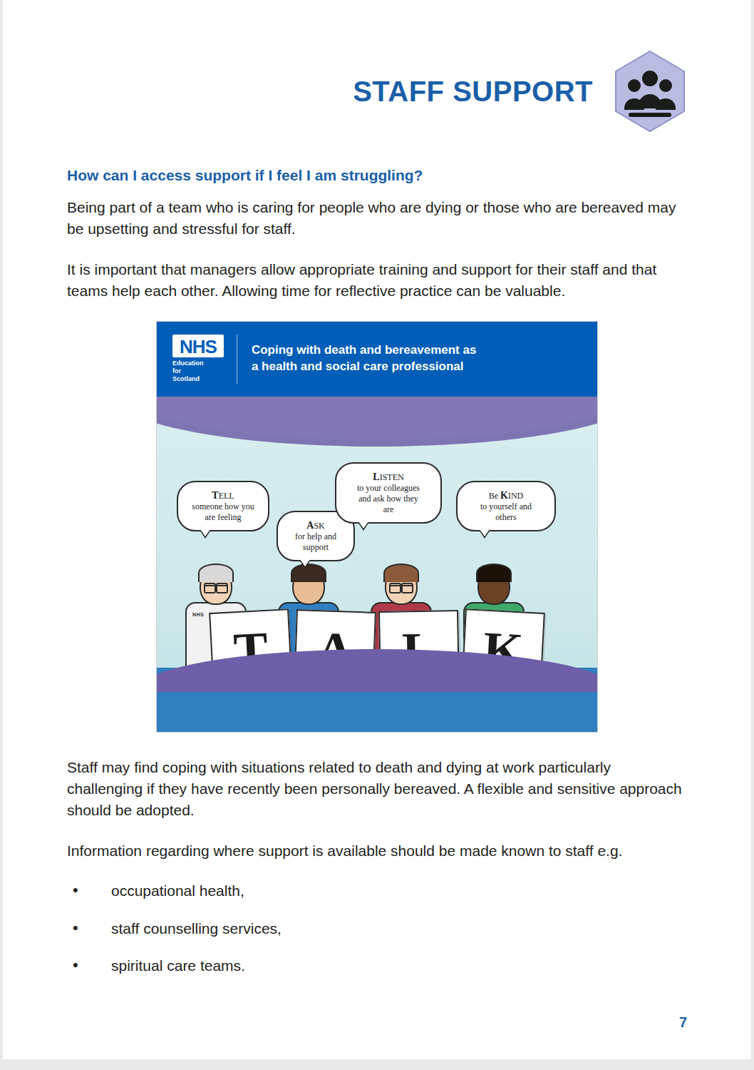Staff Support
How can I access support if I feel I am struggling?
Being part of a team who is caring for people who are dying or those who are bereaved may be upsetting and stressful for staff.
It is important that managers allow appropriate training and support for their staff and that teams help each other. Allowing time for reflective practice can be valuable.
NHS Education
for
Scotland
Coping with death and bereavement as
a health and social care professional
TELL
someone how you
are feeling
ASK
for help and
support
LISTEN
to your colleagues
and ask how they
are
Be KIND
to yourself and
others
NHS
NHS
T
A
L
K
Staff may find coping with situations related to death and dying at work particularly challenging if they have recently been personally bereaved. A flexible and sensitive approach should be adopted.
Information regarding where support is available should be made known to staff e.g.
occupational health,
staff counselling services,
spiritual care teams.
7